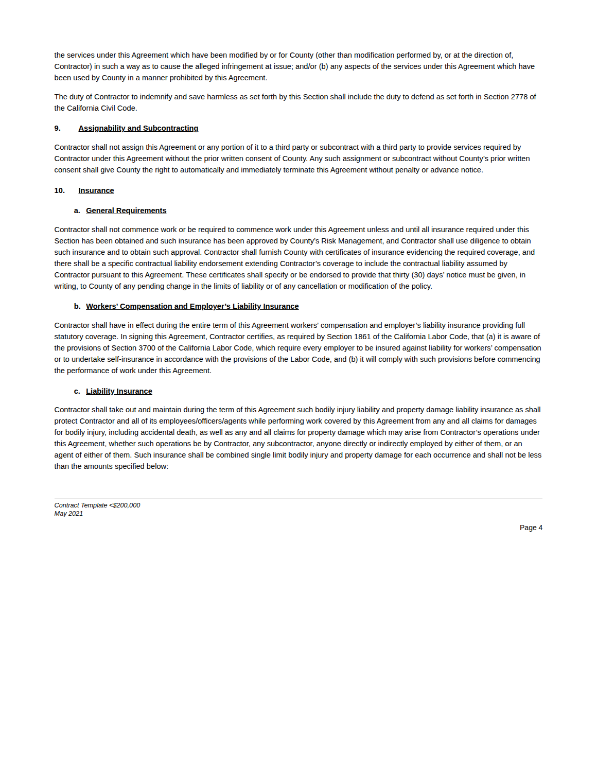the services under this Agreement which have been modified by or for County (other than modification performed by, or at the direction of, Contractor) in such a way as to cause the alleged infringement at issue; and/or (b) any aspects of the services under this Agreement which have been used by County in a manner prohibited by this Agreement.
The duty of Contractor to indemnify and save harmless as set forth by this Section shall include the duty to defend as set forth in Section 2778 of the California Civil Code.
9. Assignability and Subcontracting
Contractor shall not assign this Agreement or any portion of it to a third party or subcontract with a third party to provide services required by Contractor under this Agreement without the prior written consent of County. Any such assignment or subcontract without County’s prior written consent shall give County the right to automatically and immediately terminate this Agreement without penalty or advance notice.
10. Insurance
a. General Requirements
Contractor shall not commence work or be required to commence work under this Agreement unless and until all insurance required under this Section has been obtained and such insurance has been approved by County’s Risk Management, and Contractor shall use diligence to obtain such insurance and to obtain such approval. Contractor shall furnish County with certificates of insurance evidencing the required coverage, and there shall be a specific contractual liability endorsement extending Contractor’s coverage to include the contractual liability assumed by Contractor pursuant to this Agreement. These certificates shall specify or be endorsed to provide that thirty (30) days’ notice must be given, in writing, to County of any pending change in the limits of liability or of any cancellation or modification of the policy.
b. Workers’ Compensation and Employer’s Liability Insurance
Contractor shall have in effect during the entire term of this Agreement workers’ compensation and employer’s liability insurance providing full statutory coverage. In signing this Agreement, Contractor certifies, as required by Section 1861 of the California Labor Code, that (a) it is aware of the provisions of Section 3700 of the California Labor Code, which require every employer to be insured against liability for workers’ compensation or to undertake self-insurance in accordance with the provisions of the Labor Code, and (b) it will comply with such provisions before commencing the performance of work under this Agreement.
c. Liability Insurance
Contractor shall take out and maintain during the term of this Agreement such bodily injury liability and property damage liability insurance as shall protect Contractor and all of its employees/officers/agents while performing work covered by this Agreement from any and all claims for damages for bodily injury, including accidental death, as well as any and all claims for property damage which may arise from Contractor’s operations under this Agreement, whether such operations be by Contractor, any subcontractor, anyone directly or indirectly employed by either of them, or an agent of either of them. Such insurance shall be combined single limit bodily injury and property damage for each occurrence and shall not be less than the amounts specified below:
Contract Template <$200,000
May 2021
Page 4